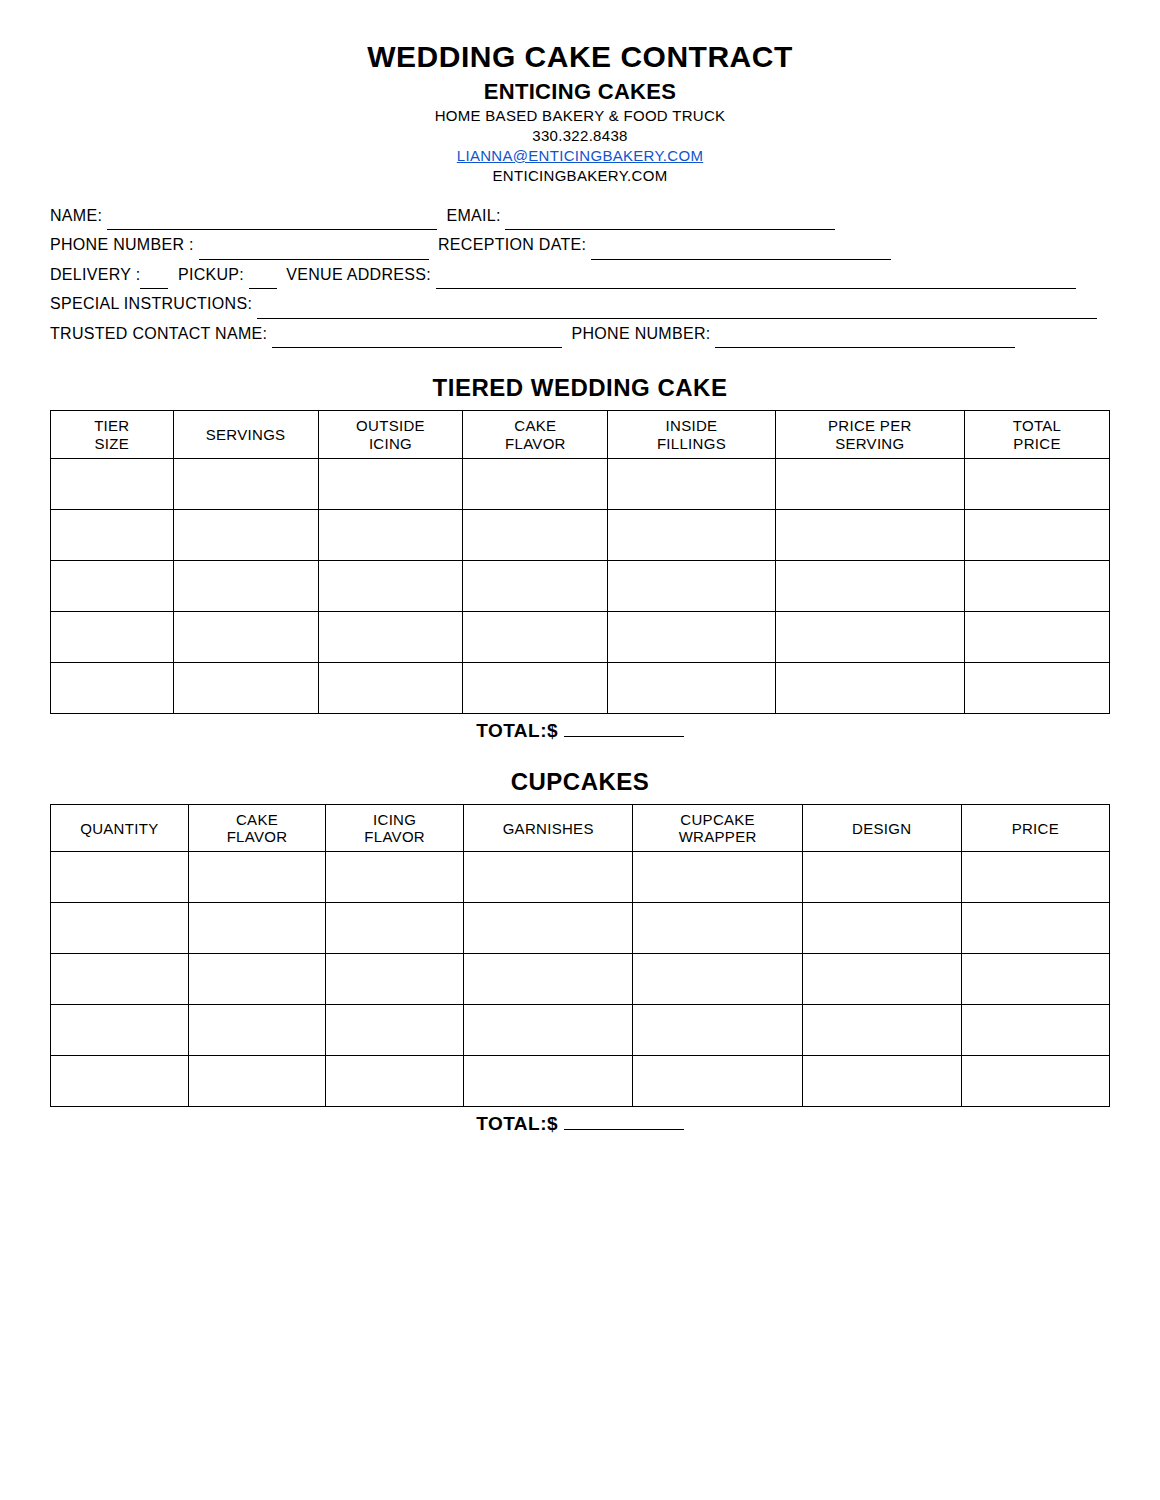WEDDING CAKE CONTRACT
ENTICING CAKES
HOME BASED BAKERY & FOOD TRUCK
330.322.8438
LIANNA@ENTICINGBAKERY.COM
ENTICINGBAKERY.COM
NAME: EMAIL:
PHONE NUMBER : RECEPTION DATE:
DELIVERY : PICKUP: VENUE ADDRESS:
SPECIAL INSTRUCTIONS:
TRUSTED CONTACT NAME: PHONE NUMBER:
TIERED WEDDING CAKE
| TIER SIZE | SERVINGS | OUTSIDE ICING | CAKE FLAVOR | INSIDE FILLINGS | PRICE PER SERVING | TOTAL PRICE |
| --- | --- | --- | --- | --- | --- | --- |
TOTAL:$
CUPCAKES
| QUANTITY | CAKE FLAVOR | ICING FLAVOR | GARNISHES | CUPCAKE WRAPPER | DESIGN | PRICE |
| --- | --- | --- | --- | --- | --- | --- |
TOTAL:$